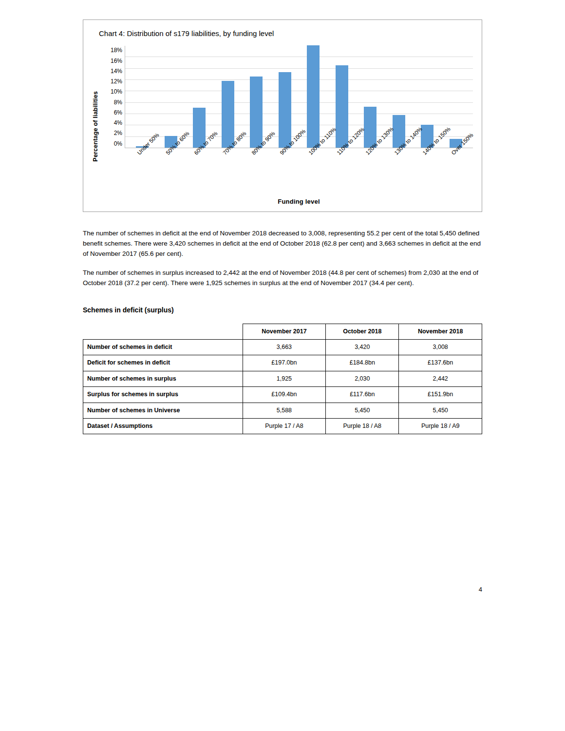Chart 4: Distribution of s179 liabilities, by funding level
Percentage of liabilities
18%
16%
14%
12%
10%
8%
6%
4%
2%
0%
Under 50% 50% to 60% 60% to 70% 70% to 80% 80% to 90% 90% to 100% 100% to 110% 110% to 120% 120% to 130% 130% to 140% 140% to 150% Over 150%
Funding level
The number of schemes in deficit at the end of November 2018 decreased to 3,008, representing 55.2 per cent of the total 5,450 defined benefit schemes. There were 3,420 schemes in deficit at the end of October 2018 (62.8 per cent) and 3,663 schemes in deficit at the end of November 2017 (65.6 per cent).
The number of schemes in surplus increased to 2,442 at the end of November 2018 (44.8 per cent of schemes) from 2,030 at the end of October 2018 (37.2 per cent). There were 1,925 schemes in surplus at the end of November 2017 (34.4 per cent).
Schemes in deficit (surplus)
| | November 2017 | October 2018 | November 2018 |
| --- | --- | --- | --- |
| Number of schemes in deficit | 3,663 | 3,420 | 3,008 |
| Deficit for schemes in deficit | £197.0bn | £184.8bn | £137.6bn |
| Number of schemes in surplus | 1,925 | 2,030 | 2,442 |
| Surplus for schemes in surplus | £109.4bn | £117.6bn | £151.9bn |
| Number of schemes in Universe | 5,588 | 5,450 | 5,450 |
| Dataset / Assumptions | Purple 17 / A8 | Purple 18 / A8 | Purple 18 / A9 |
4